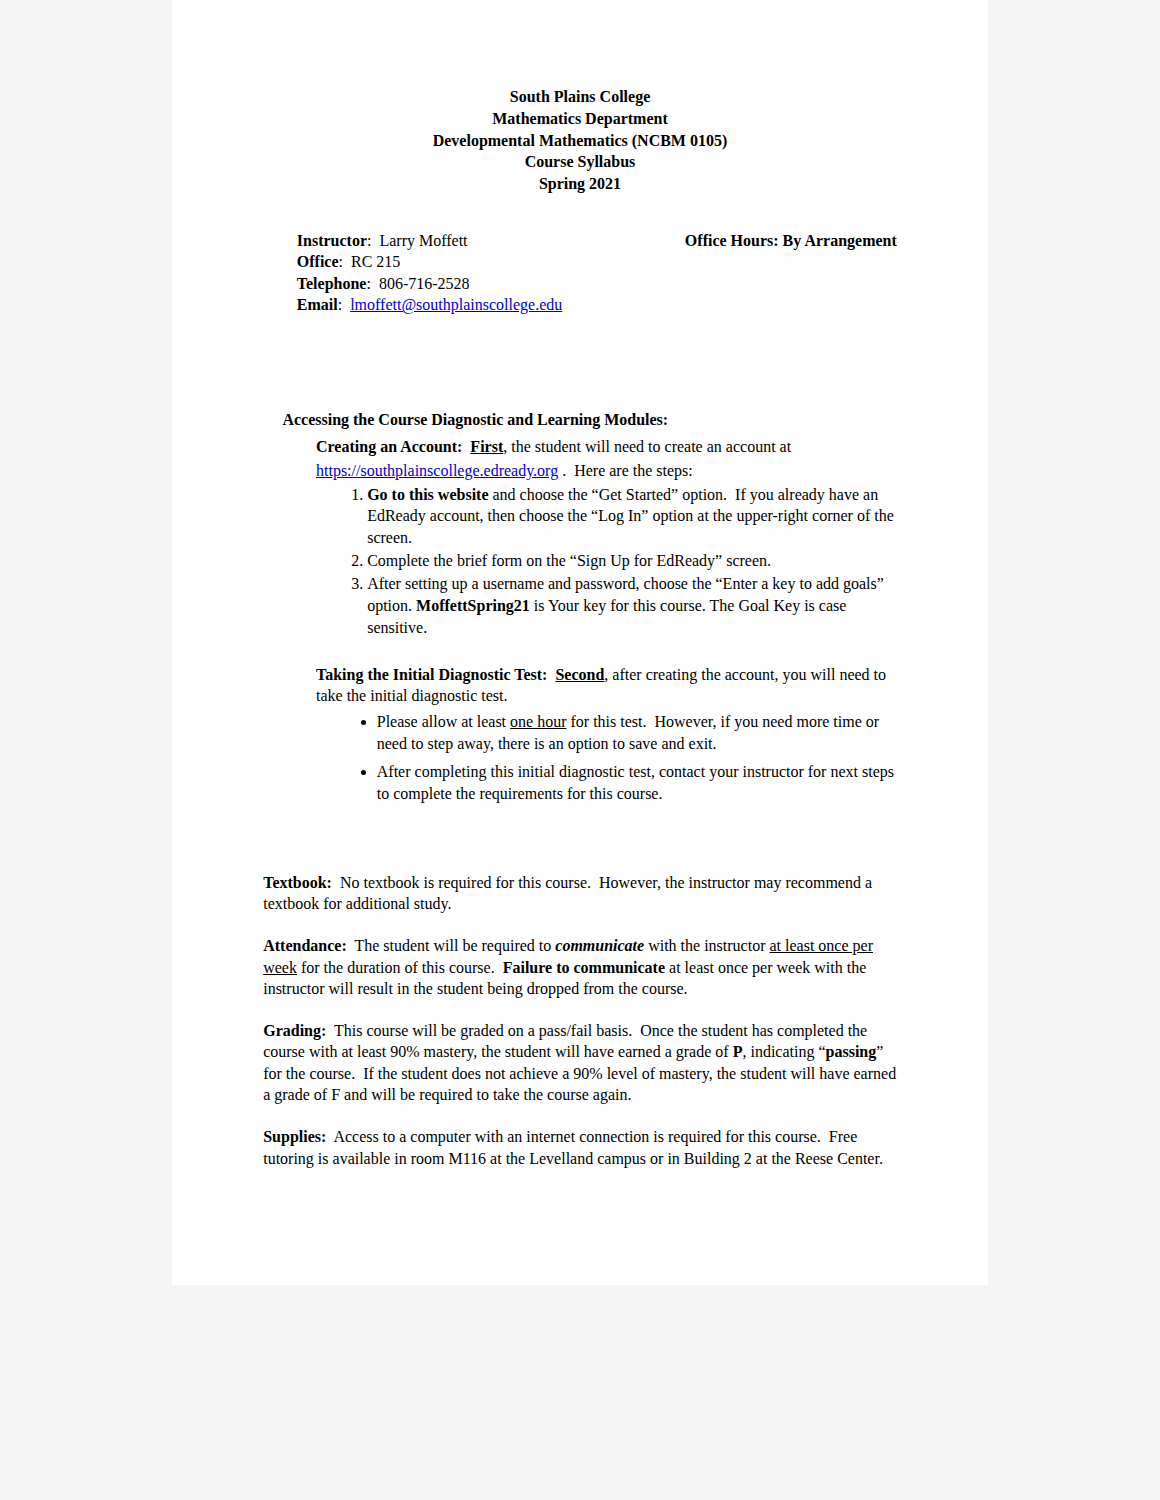South Plains College
Mathematics Department
Developmental Mathematics (NCBM 0105)
Course Syllabus
Spring 2021
Instructor: Larry Moffett
Office Hours: By Arrangement
Office: RC 215
Telephone: 806-716-2528
Email: lmoffett@southplainscollege.edu
Accessing the Course Diagnostic and Learning Modules:
Creating an Account:
First, the student will need to create an account at
https://southplainscollege.edready.org . Here are the steps:
Go to this website and choose the “Get Started” option. If you already have an EdReady account, then choose the “Log In” option at the upper-right corner of the screen.
Complete the brief form on the “Sign Up for EdReady” screen.
After setting up a username and password, choose the “Enter a key to add goals” option. MoffettSpring21 is Your key for this course. The Goal Key is case sensitive.
Taking the Initial Diagnostic Test:
Second, after creating the account, you will need to take the initial diagnostic test.
Please allow at least one hour for this test. However, if you need more time or need to step away, there is an option to save and exit.
After completing this initial diagnostic test, contact your instructor for next steps to complete the requirements for this course.
Textbook: No textbook is required for this course. However, the instructor may recommend a textbook for additional study.
Attendance: The student will be required to communicate with the instructor at least once per week for the duration of this course. Failure to communicate at least once per week with the instructor will result in the student being dropped from the course.
Grading: This course will be graded on a pass/fail basis. Once the student has completed the course with at least 90% mastery, the student will have earned a grade of P, indicating “passing” for the course. If the student does not achieve a 90% level of mastery, the student will have earned a grade of F and will be required to take the course again.
Supplies: Access to a computer with an internet connection is required for this course. Free tutoring is available in room M116 at the Levelland campus or in Building 2 at the Reese Center.